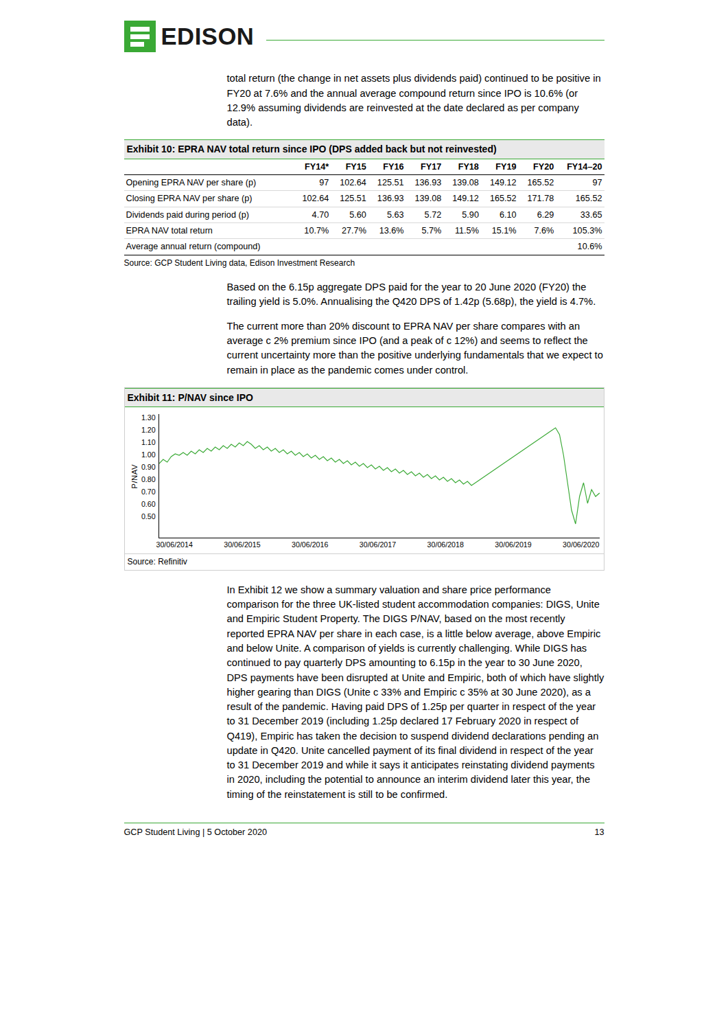EDISON
total return (the change in net assets plus dividends paid) continued to be positive in FY20 at 7.6% and the annual average compound return since IPO is 10.6% (or 12.9% assuming dividends are reinvested at the date declared as per company data).
Exhibit 10: EPRA NAV total return since IPO (DPS added back but not reinvested)
| | FY14* | FY15 | FY16 | FY17 | FY18 | FY19 | FY20 | FY14–20 |
| --- | --- | --- | --- | --- | --- | --- | --- | --- |
| Opening EPRA NAV per share (p) | 97 | 102.64 | 125.51 | 136.93 | 139.08 | 149.12 | 165.52 | 97 |
| Closing EPRA NAV per share (p) | 102.64 | 125.51 | 136.93 | 139.08 | 149.12 | 165.52 | 171.78 | 165.52 |
| Dividends paid during period (p) | 4.70 | 5.60 | 5.63 | 5.72 | 5.90 | 6.10 | 6.29 | 33.65 |
| EPRA NAV total return | 10.7% | 27.7% | 13.6% | 5.7% | 11.5% | 15.1% | 7.6% | 105.3% |
| Average annual return (compound) | | | | | | | | 10.6% |
Source: GCP Student Living data, Edison Investment Research
Based on the 6.15p aggregate DPS paid for the year to 20 June 2020 (FY20) the trailing yield is 5.0%. Annualising the Q420 DPS of 1.42p (5.68p), the yield is 4.7%.
The current more than 20% discount to EPRA NAV per share compares with an average c 2% premium since IPO (and a peak of c 12%) and seems to reflect the current uncertainty more than the positive underlying fundamentals that we expect to remain in place as the pandemic comes under control.
Exhibit 11: P/NAV since IPO
P/NAV
1.30
1.20
1.10
1.00
0.90
0.80
0.70
0.60
0.50
30/06/2014 30/06/2015 30/06/2016 30/06/2017 30/06/2018 30/06/2019 30/06/2020
Source: Refinitiv
In Exhibit 12 we show a summary valuation and share price performance comparison for the three UK-listed student accommodation companies: DIGS, Unite and Empiric Student Property. The DIGS P/NAV, based on the most recently reported EPRA NAV per share in each case, is a little below average, above Empiric and below Unite. A comparison of yields is currently challenging. While DIGS has continued to pay quarterly DPS amounting to 6.15p in the year to 30 June 2020, DPS payments have been disrupted at Unite and Empiric, both of which have slightly higher gearing than DIGS (Unite c 33% and Empiric c 35% at 30 June 2020), as a result of the pandemic. Having paid DPS of 1.25p per quarter in respect of the year to 31 December 2019 (including 1.25p declared 17 February 2020 in respect of Q419), Empiric has taken the decision to suspend dividend declarations pending an update in Q420. Unite cancelled payment of its final dividend in respect of the year to 31 December 2019 and while it says it anticipates reinstating dividend payments in 2020, including the potential to announce an interim dividend later this year, the timing of the reinstatement is still to be confirmed.
GCP Student Living | 5 October 2020 13